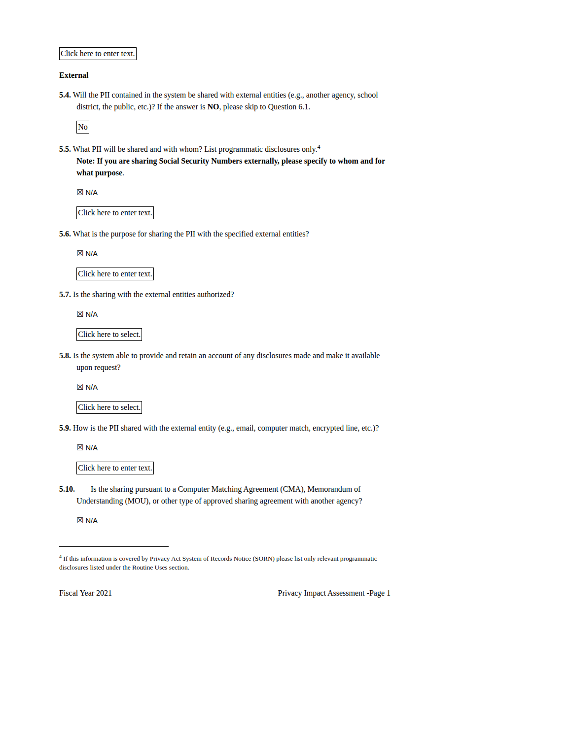Click here to enter text.
External
5.4. Will the PII contained in the system be shared with external entities (e.g., another agency, school district, the public, etc.)? If the answer is NO, please skip to Question 6.1.
No
5.5. What PII will be shared and with whom? List programmatic disclosures only.4
Note: If you are sharing Social Security Numbers externally, please specify to whom and for what purpose.
☒ N/A
Click here to enter text.
5.6. What is the purpose for sharing the PII with the specified external entities?
☒ N/A
Click here to enter text.
5.7. Is the sharing with the external entities authorized?
☒ N/A
Click here to select.
5.8. Is the system able to provide and retain an account of any disclosures made and make it available upon request?
☒ N/A
Click here to select.
5.9. How is the PII shared with the external entity (e.g., email, computer match, encrypted line, etc.)?
☒ N/A
Click here to enter text.
5.10. Is the sharing pursuant to a Computer Matching Agreement (CMA), Memorandum of Understanding (MOU), or other type of approved sharing agreement with another agency?
☒ N/A
4 If this information is covered by Privacy Act System of Records Notice (SORN) please list only relevant programmatic disclosures listed under the Routine Uses section.
Fiscal Year 2021 Privacy Impact Assessment -Page 1